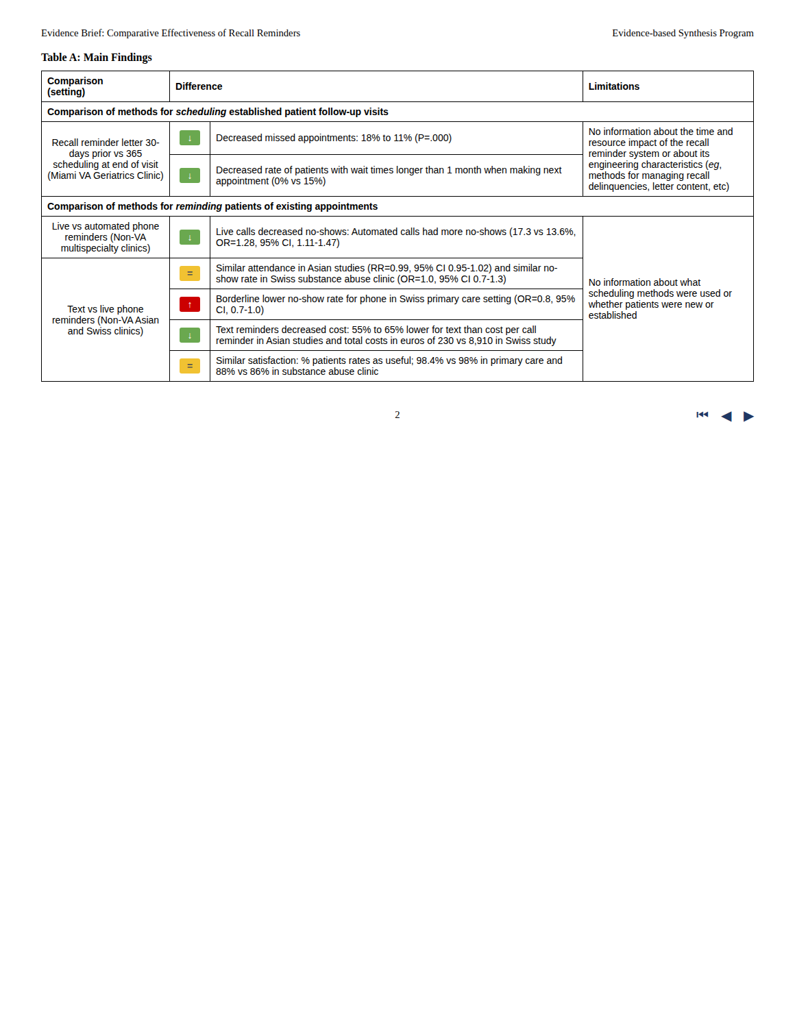Evidence Brief: Comparative Effectiveness of Recall Reminders
Evidence-based Synthesis Program
Table A: Main Findings
| Comparison (setting) | Difference | Limitations |
| --- | --- | --- |
| Comparison of methods for scheduling established patient follow-up visits |
| Recall reminder letter 30-days prior vs 365 scheduling at end of visit (Miami VA Geriatrics Clinic) | ↓ | Decreased missed appointments: 18% to 11% (P=.000) | No information about the time and resource impact of the recall reminder system or about its engineering characteristics ( eg , methods for managing recall delinquencies, letter content, etc) |
| ↓ | Decreased rate of patients with wait times longer than 1 month when making next appointment (0% vs 15%) |
| Comparison of methods for reminding patients of existing appointments |
| Live vs automated phone reminders (Non-VA multispecialty clinics) | ↓ | Live calls decreased no-shows: Automated calls had more no-shows (17.3 vs 13.6%, OR=1.28, 95% CI, 1.11-1.47) | No information about what scheduling methods were used or whether patients were new or established |
| Text vs live phone reminders (Non-VA Asian and Swiss clinics) | = | Similar attendance in Asian studies (RR=0.99, 95% CI 0.95-1.02) and similar no-show rate in Swiss substance abuse clinic (OR=1.0, 95% CI 0.7-1.3) |
| ↑ | Borderline lower no-show rate for phone in Swiss primary care setting (OR=0.8, 95% CI, 0.7-1.0) |
| ↓ | Text reminders decreased cost: 55% to 65% lower for text than cost per call reminder in Asian studies and total costs in euros of 230 vs 8,910 in Swiss study |
| = | Similar satisfaction: % patients rates as useful; 98.4% vs 98% in primary care and 88% vs 86% in substance abuse clinic |
2
⏮ ◀ ▶